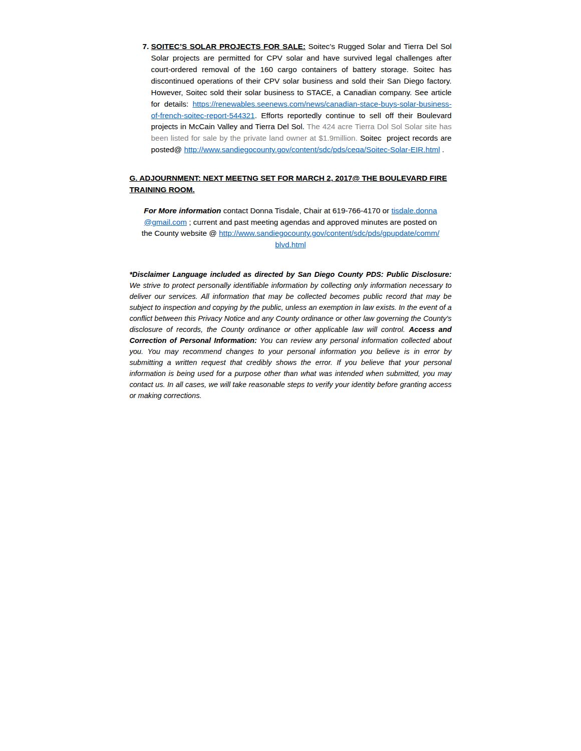SOITEC’S SOLAR PROJECTS FOR SALE: Soitec’s Rugged Solar and Tierra Del Sol Solar projects are permitted for CPV solar and have survived legal challenges after court-ordered removal of the 160 cargo containers of battery storage. Soitec has discontinued operations of their CPV solar business and sold their San Diego factory. However, Soitec sold their solar business to STACE, a Canadian company. See article for details: https://renewables.seenews.com/news/canadian-stace-buys-solar-business-of-french-soitec-report-544321. Efforts reportedly continue to sell off their Boulevard projects in McCain Valley and Tierra Del Sol. The 424 acre Tierra Dol Sol Solar site has been listed for sale by the private land owner at $1.9million. Soitec project records are posted@ http://www.sandiegocounty.gov/content/sdc/pds/ceqa/Soitec-Solar-EIR.html .
G. ADJOURNMENT: NEXT MEETNG SET FOR MARCH 2, 2017@ THE BOULEVARD FIRE TRAINING ROOM.
For More information contact Donna Tisdale, Chair at 619-766-4170 or tisdale.donna@gmail.com ; current and past meeting agendas and approved minutes are posted on the County website @ http://www.sandiegocounty.gov/content/sdc/pds/gpupdate/comm/blvd.html
*Disclaimer Language included as directed by San Diego County PDS: Public Disclosure: We strive to protect personally identifiable information by collecting only information necessary to deliver our services. All information that may be collected becomes public record that may be subject to inspection and copying by the public, unless an exemption in law exists. In the event of a conflict between this Privacy Notice and any County ordinance or other law governing the County's disclosure of records, the County ordinance or other applicable law will control. Access and Correction of Personal Information: You can review any personal information collected about you. You may recommend changes to your personal information you believe is in error by submitting a written request that credibly shows the error. If you believe that your personal information is being used for a purpose other than what was intended when submitted, you may contact us. In all cases, we will take reasonable steps to verify your identity before granting access or making corrections.